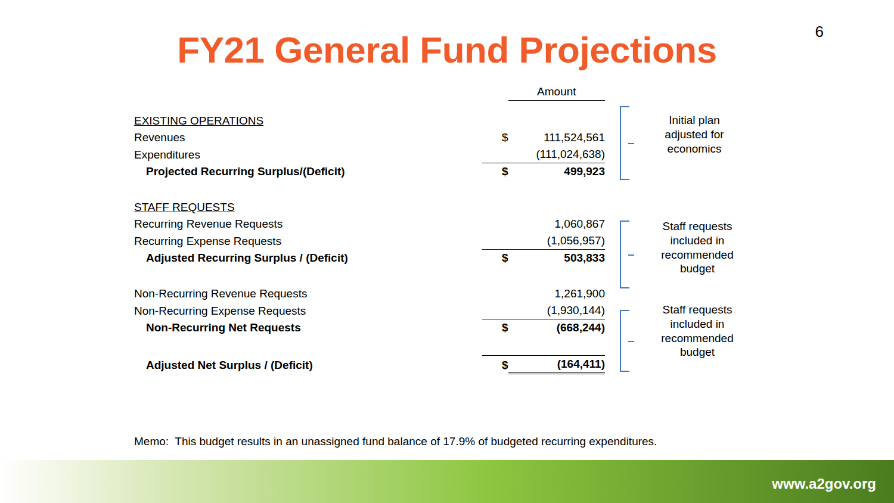6
FY21 General Fund Projections
| | | Amount |
| EXISTING OPERATIONS | | |
| Revenues | $ | 111,524,561 |
| Expenditures | | (111,024,638) |
| Projected Recurring Surplus/(Deficit) | $ | 499,923 |
| STAFF REQUESTS | | |
| Recurring Revenue Requests | | 1,060,867 |
| Recurring Expense Requests | | (1,056,957) |
| Adjusted Recurring Surplus / (Deficit) | $ | 503,833 |
| Non-Recurring Revenue Requests | | 1,261,900 |
| Non-Recurring Expense Requests | | (1,930,144) |
| Non-Recurring Net Requests | $ | (668,244) |
| Adjusted Net Surplus / (Deficit) | $ | (164,411) |
Initial plan
adjusted for
economics
Staff requests
included in
recommended
budget
Staff requests
included in
recommended
budget
Memo: This budget results in an unassigned fund balance of 17.9% of budgeted recurring expenditures.
www.a2gov.org